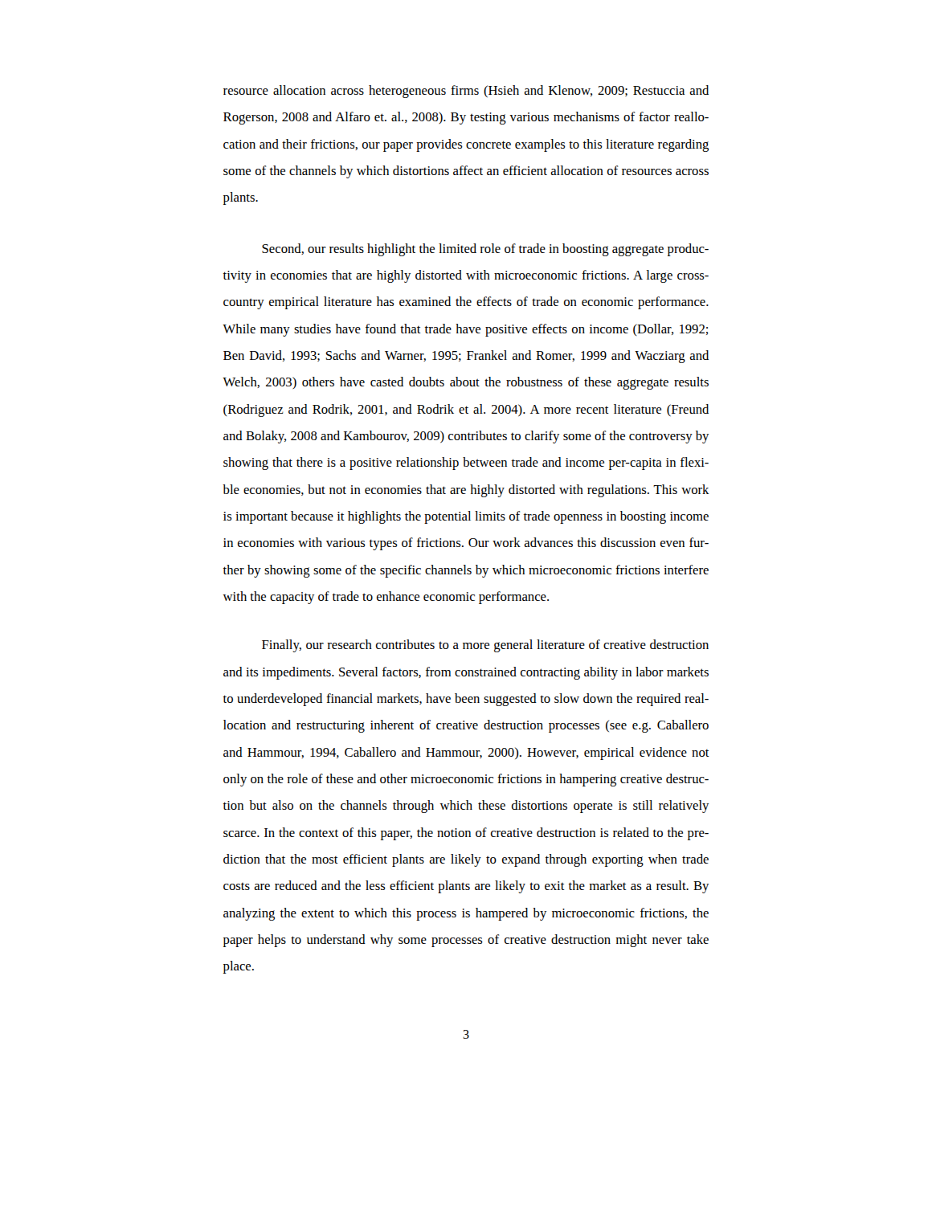resource allocation across heterogeneous firms (Hsieh and Klenow, 2009; Restuccia and Rogerson, 2008 and Alfaro et. al., 2008). By testing various mechanisms of factor reallocation and their frictions, our paper provides concrete examples to this literature regarding some of the channels by which distortions affect an efficient allocation of resources across plants.
Second, our results highlight the limited role of trade in boosting aggregate productivity in economies that are highly distorted with microeconomic frictions. A large cross-country empirical literature has examined the effects of trade on economic performance. While many studies have found that trade have positive effects on income (Dollar, 1992; Ben David, 1993; Sachs and Warner, 1995; Frankel and Romer, 1999 and Wacziarg and Welch, 2003) others have casted doubts about the robustness of these aggregate results (Rodriguez and Rodrik, 2001, and Rodrik et al. 2004). A more recent literature (Freund and Bolaky, 2008 and Kambourov, 2009) contributes to clarify some of the controversy by showing that there is a positive relationship between trade and income per-capita in flexible economies, but not in economies that are highly distorted with regulations. This work is important because it highlights the potential limits of trade openness in boosting income in economies with various types of frictions. Our work advances this discussion even further by showing some of the specific channels by which microeconomic frictions interfere with the capacity of trade to enhance economic performance.
Finally, our research contributes to a more general literature of creative destruction and its impediments. Several factors, from constrained contracting ability in labor markets to underdeveloped financial markets, have been suggested to slow down the required reallocation and restructuring inherent of creative destruction processes (see e.g. Caballero and Hammour, 1994, Caballero and Hammour, 2000). However, empirical evidence not only on the role of these and other microeconomic frictions in hampering creative destruction but also on the channels through which these distortions operate is still relatively scarce. In the context of this paper, the notion of creative destruction is related to the prediction that the most efficient plants are likely to expand through exporting when trade costs are reduced and the less efficient plants are likely to exit the market as a result. By analyzing the extent to which this process is hampered by microeconomic frictions, the paper helps to understand why some processes of creative destruction might never take place.
3